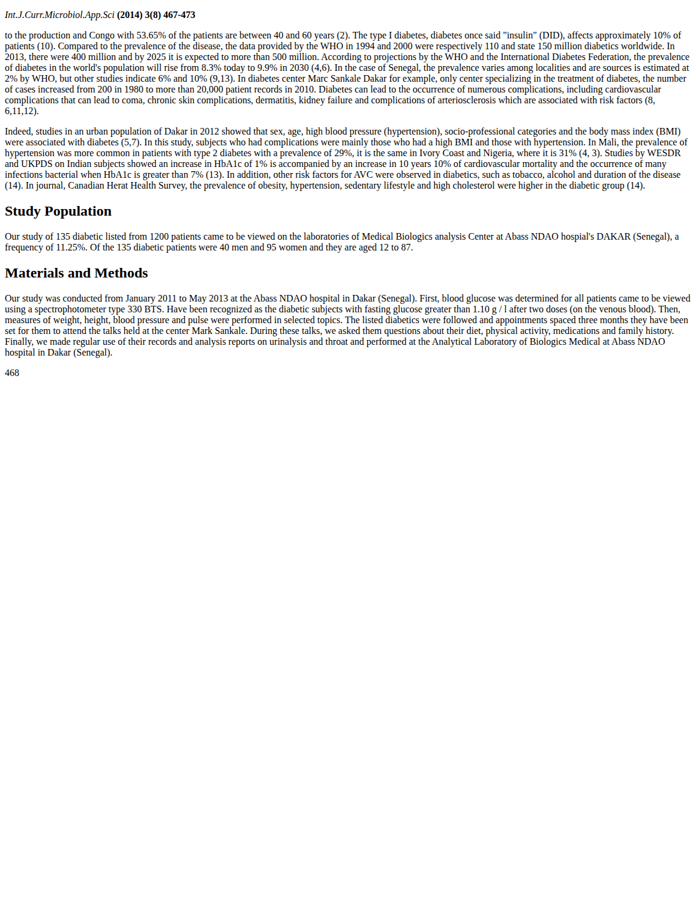Int.J.Curr.Microbiol.App.Sci (2014) 3(8) 467-473
to the production and Congo with 53.65% of the patients are between 40 and 60 years (2). The type I diabetes, diabetes once said "insulin" (DID), affects approximately 10% of patients (10). Compared to the prevalence of the disease, the data provided by the WHO in 1994 and 2000 were respectively 110 and state 150 million diabetics worldwide. In 2013, there were 400 million and by 2025 it is expected to more than 500 million. According to projections by the WHO and the International Diabetes Federation, the prevalence of diabetes in the world's population will rise from 8.3% today to 9.9% in 2030 (4,6). In the case of Senegal, the prevalence varies among localities and are sources is estimated at 2% by WHO, but other studies indicate 6% and 10% (9,13). In diabetes center Marc Sankale Dakar for example, only center specializing in the treatment of diabetes, the number of cases increased from 200 in 1980 to more than 20,000 patient records in 2010. Diabetes can lead to the occurrence of numerous complications, including cardiovascular complications that can lead to coma, chronic skin complications, dermatitis, kidney failure and complications of arteriosclerosis which are associated with risk factors (8, 6,11,12).
Indeed, studies in an urban population of Dakar in 2012 showed that sex, age, high blood pressure (hypertension), socio-professional categories and the body mass index (BMI) were associated with diabetes (5,7). In this study, subjects who had complications were mainly those who had a high BMI and those with hypertension. In Mali, the prevalence of hypertension was more common in patients with type 2 diabetes with a prevalence of 29%, it is the same in Ivory Coast and Nigeria, where it is 31% (4, 3). Studies by WESDR and UKPDS on Indian subjects showed an increase in HbA1c of 1% is accompanied by an increase in 10 years 10% of cardiovascular mortality and the occurrence of many infections bacterial when HbA1c is greater than 7% (13). In addition, other risk factors for AVC were observed in diabetics, such as tobacco, alcohol and duration of the disease (14). In journal, Canadian Herat Health Survey, the prevalence of obesity, hypertension, sedentary lifestyle and high cholesterol were higher in the diabetic group (14).
Study Population
Our study of 135 diabetic listed from 1200 patients came to be viewed on the laboratories of Medical Biologics analysis Center at Abass NDAO hospial's DAKAR (Senegal), a frequency of 11.25%. Of the 135 diabetic patients were 40 men and 95 women and they are aged 12 to 87.
Materials and Methods
Our study was conducted from January 2011 to May 2013 at the Abass NDAO hospital in Dakar (Senegal). First, blood glucose was determined for all patients came to be viewed using a spectrophotometer type 330 BTS. Have been recognized as the diabetic subjects with fasting glucose greater than 1.10 g / l after two doses (on the venous blood). Then, measures of weight, height, blood pressure and pulse were performed in selected topics. The listed diabetics were followed and appointments spaced three months they have been set for them to attend the talks held at the center Mark Sankale. During these talks, we asked them questions about their diet, physical activity, medications and family history. Finally, we made regular use of their records and analysis reports on urinalysis and throat and performed at the Analytical Laboratory of Biologics Medical at Abass NDAO hospital in Dakar (Senegal).
468